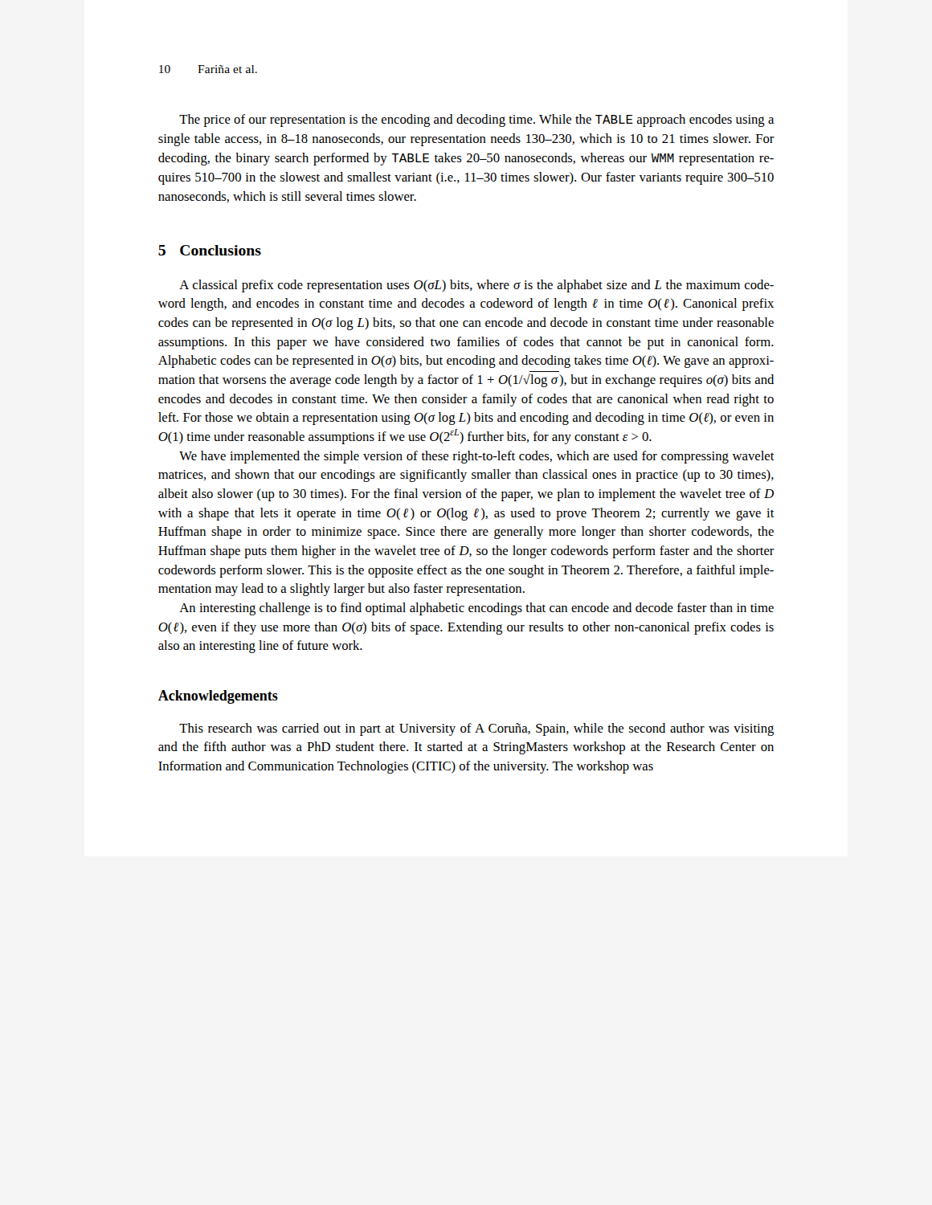10 Fariña et al.
The price of our representation is the encoding and decoding time. While the TABLE approach encodes using a single table access, in 8–18 nanoseconds, our representation needs 130–230, which is 10 to 21 times slower. For decoding, the binary search performed by TABLE takes 20–50 nanoseconds, whereas our WMM representation requires 510–700 in the slowest and smallest variant (i.e., 11–30 times slower). Our faster variants require 300–510 nanoseconds, which is still several times slower.
5 Conclusions
A classical prefix code representation uses O(σL) bits, where σ is the alphabet size and L the maximum codeword length, and encodes in constant time and decodes a codeword of length ℓ in time O(ℓ). Canonical prefix codes can be represented in O(σ log L) bits, so that one can encode and decode in constant time under reasonable assumptions. In this paper we have considered two families of codes that cannot be put in canonical form. Alphabetic codes can be represented in O(σ) bits, but encoding and decoding takes time O(ℓ). We gave an approximation that worsens the average code length by a factor of 1 + O(1/log σ), but in exchange requires o(σ) bits and encodes and decodes in constant time. We then consider a family of codes that are canonical when read right to left. For those we obtain a representation using O(σ log L) bits and encoding and decoding in time O(ℓ), or even in O(1) time under reasonable assumptions if we use O(2εL) further bits, for any constant ε > 0.
We have implemented the simple version of these right-to-left codes, which are used for compressing wavelet matrices, and shown that our encodings are significantly smaller than classical ones in practice (up to 30 times), albeit also slower (up to 30 times). For the final version of the paper, we plan to implement the wavelet tree of D with a shape that lets it operate in time O(ℓ) or O(log ℓ), as used to prove Theorem 2; currently we gave it Huffman shape in order to minimize space. Since there are generally more longer than shorter codewords, the Huffman shape puts them higher in the wavelet tree of D, so the longer codewords perform faster and the shorter codewords perform slower. This is the opposite effect as the one sought in Theorem 2. Therefore, a faithful implementation may lead to a slightly larger but also faster representation.
An interesting challenge is to find optimal alphabetic encodings that can encode and decode faster than in time O(ℓ), even if they use more than O(σ) bits of space. Extending our results to other non-canonical prefix codes is also an interesting line of future work.
Acknowledgements
This research was carried out in part at University of A Coruña, Spain, while the second author was visiting and the fifth author was a PhD student there. It started at a StringMasters workshop at the Research Center on Information and Communication Technologies (CITIC) of the university. The workshop was